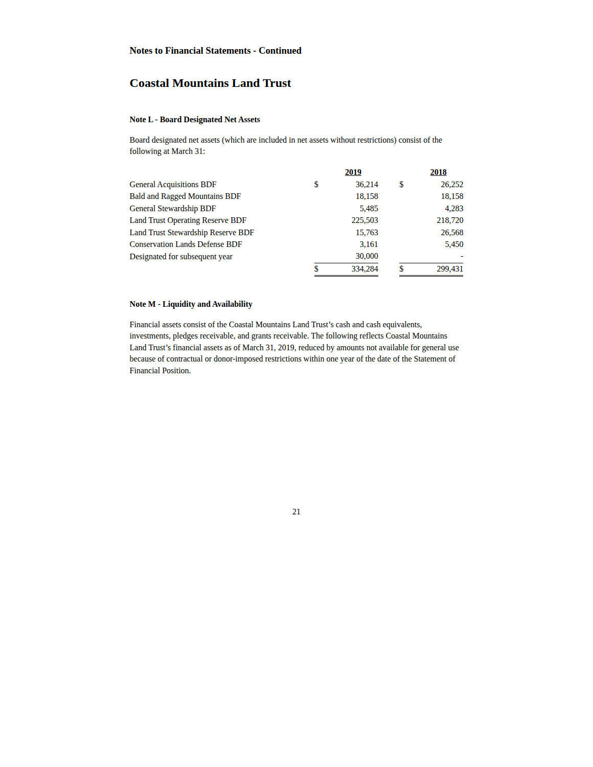Notes to Financial Statements - Continued
Coastal Mountains Land Trust
Note L - Board Designated Net Assets
Board designated net assets (which are included in net assets without restrictions) consist of the following at March 31:
| | | 2019 | | | 2018 |
| General Acquisitions BDF | $ | 36,214 | | $ | 26,252 |
| Bald and Ragged Mountains BDF | | 18,158 | | | 18,158 |
| General Stewardship BDF | | 5,485 | | | 4,283 |
| Land Trust Operating Reserve BDF | | 225,503 | | | 218,720 |
| Land Trust Stewardship Reserve BDF | | 15,763 | | | 26,568 |
| Conservation Lands Defense BDF | | 3,161 | | | 5,450 |
| Designated for subsequent year | | 30,000 | | | - |
| | $ | 334,284 | | $ | 299,431 |
Note M - Liquidity and Availability
Financial assets consist of the Coastal Mountains Land Trust’s cash and cash equivalents, investments, pledges receivable, and grants receivable. The following reflects Coastal Mountains Land Trust’s financial assets as of March 31, 2019, reduced by amounts not available for general use because of contractual or donor-imposed restrictions within one year of the date of the Statement of Financial Position.
21